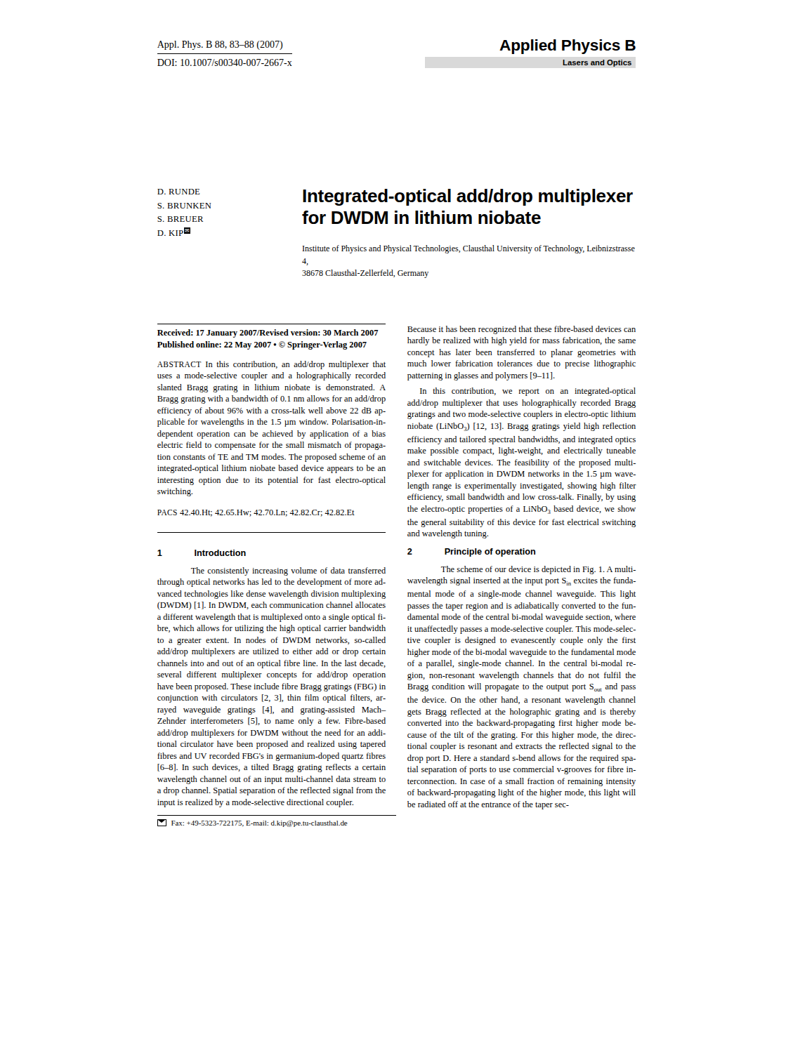Appl. Phys. B 88, 83–88 (2007)
DOI: 10.1007/s00340-007-2667-x
Applied Physics B
Lasers and Optics
D. RUNDE
S. BRUNKEN
S. BREUER
D. KIP✉
Integrated-optical add/drop multiplexer
for DWDM in lithium niobate
Institute of Physics and Physical Technologies, Clausthal University of Technology, Leibnizstrasse 4,
38678 Clausthal-Zellerfeld, Germany
Received: 17 January 2007/Revised version: 30 March 2007
Published online: 22 May 2007 • © Springer-Verlag 2007
ABSTRACT In this contribution, an add/drop multiplexer that uses a mode-selective coupler and a holographically recorded slanted Bragg grating in lithium niobate is demonstrated. A Bragg grating with a bandwidth of 0.1 nm allows for an add/drop efficiency of about 96% with a cross-talk well above 22 dB applicable for wavelengths in the 1.5 µm window. Polarisation-independent operation can be achieved by application of a bias electric field to compensate for the small mismatch of propagation constants of TE and TM modes. The proposed scheme of an integrated-optical lithium niobate based device appears to be an interesting option due to its potential for fast electro-optical switching.
PACS 42.40.Ht; 42.65.Hw; 42.70.Ln; 42.82.Cr; 42.82.Et
1 Introduction
The consistently increasing volume of data transferred through optical networks has led to the development of more advanced technologies like dense wavelength division multiplexing (DWDM) [1]. In DWDM, each communication channel allocates a different wavelength that is multiplexed onto a single optical fibre, which allows for utilizing the high optical carrier bandwidth to a greater extent. In nodes of DWDM networks, so-called add/drop multiplexers are utilized to either add or drop certain channels into and out of an optical fibre line. In the last decade, several different multiplexer concepts for add/drop operation have been proposed. These include fibre Bragg gratings (FBG) in conjunction with circulators [2, 3], thin film optical filters, arrayed waveguide gratings [4], and grating-assisted Mach–Zehnder interferometers [5], to name only a few. Fibre-based add/drop multiplexers for DWDM without the need for an additional circulator have been proposed and realized using tapered fibres and UV recorded FBG's in germanium-doped quartz fibres [6–8]. In such devices, a tilted Bragg grating reflects a certain wavelength channel out of an input multi-channel data stream to a drop channel. Spatial separation of the reflected signal from the input is realized by a mode-selective directional coupler.
Fax: +49-5323-722175, E-mail: d.kip@pe.tu-clausthal.de
Because it has been recognized that these fibre-based devices can hardly be realized with high yield for mass fabrication, the same concept has later been transferred to planar geometries with much lower fabrication tolerances due to precise lithographic patterning in glasses and polymers [9–11].
In this contribution, we report on an integrated-optical add/drop multiplexer that uses holographically recorded Bragg gratings and two mode-selective couplers in electro-optic lithium niobate (LiNbO3) [12, 13]. Bragg gratings yield high reflection efficiency and tailored spectral bandwidths, and integrated optics make possible compact, light-weight, and electrically tuneable and switchable devices. The feasibility of the proposed multiplexer for application in DWDM networks in the 1.5 µm wavelength range is experimentally investigated, showing high filter efficiency, small bandwidth and low cross-talk. Finally, by using the electro-optic properties of a LiNbO3 based device, we show the general suitability of this device for fast electrical switching and wavelength tuning.
2 Principle of operation
The scheme of our device is depicted in Fig. 1. A multi-wavelength signal inserted at the input port Sin excites the fundamental mode of a single-mode channel waveguide. This light passes the taper region and is adiabatically converted to the fundamental mode of the central bi-modal waveguide section, where it unaffectedly passes a mode-selective coupler. This mode-selective coupler is designed to evanescently couple only the first higher mode of the bi-modal waveguide to the fundamental mode of a parallel, single-mode channel. In the central bi-modal region, non-resonant wavelength channels that do not fulfil the Bragg condition will propagate to the output port Sout and pass the device. On the other hand, a resonant wavelength channel gets Bragg reflected at the holographic grating and is thereby converted into the backward-propagating first higher mode because of the tilt of the grating. For this higher mode, the directional coupler is resonant and extracts the reflected signal to the drop port D. Here a standard s-bend allows for the required spatial separation of ports to use commercial v-grooves for fibre interconnection. In case of a small fraction of remaining intensity of backward-propagating light of the higher mode, this light will be radiated off at the entrance of the taper sec-